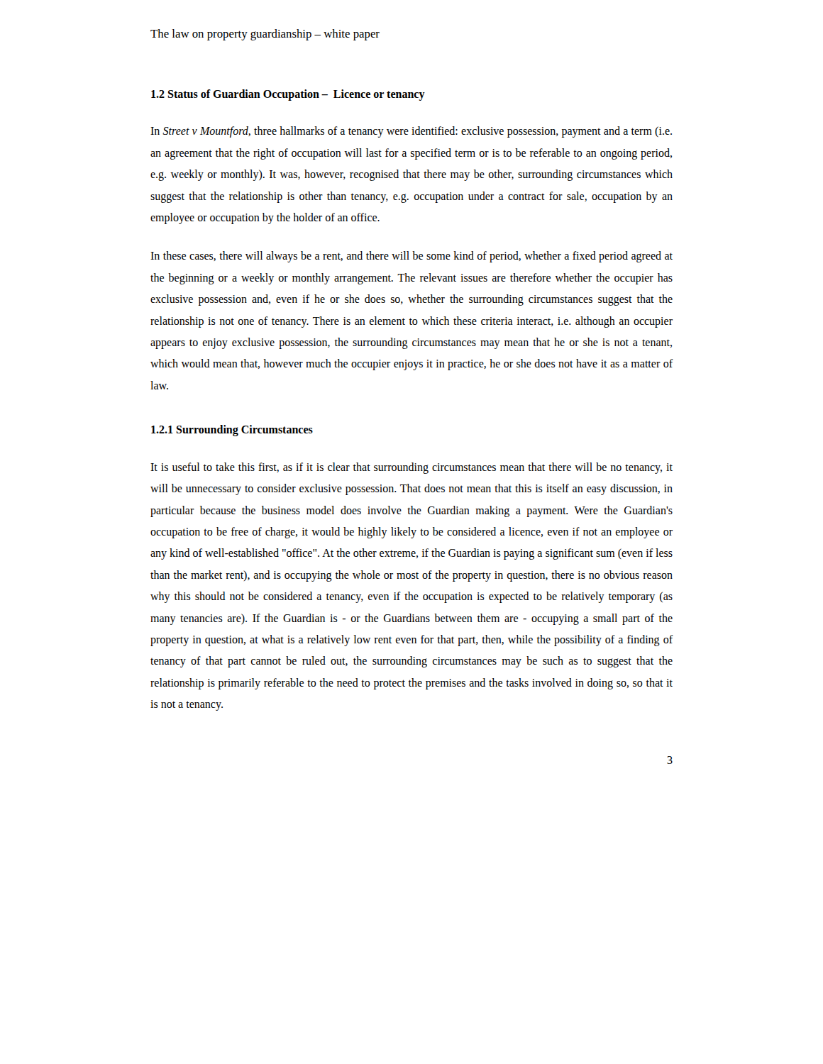The law on property guardianship – white paper
1.2 Status of Guardian Occupation – Licence or tenancy
In Street v Mountford, three hallmarks of a tenancy were identified: exclusive possession, payment and a term (i.e. an agreement that the right of occupation will last for a specified term or is to be referable to an ongoing period, e.g. weekly or monthly). It was, however, recognised that there may be other, surrounding circumstances which suggest that the relationship is other than tenancy, e.g. occupation under a contract for sale, occupation by an employee or occupation by the holder of an office.
In these cases, there will always be a rent, and there will be some kind of period, whether a fixed period agreed at the beginning or a weekly or monthly arrangement. The relevant issues are therefore whether the occupier has exclusive possession and, even if he or she does so, whether the surrounding circumstances suggest that the relationship is not one of tenancy. There is an element to which these criteria interact, i.e. although an occupier appears to enjoy exclusive possession, the surrounding circumstances may mean that he or she is not a tenant, which would mean that, however much the occupier enjoys it in practice, he or she does not have it as a matter of law.
1.2.1 Surrounding Circumstances
It is useful to take this first, as if it is clear that surrounding circumstances mean that there will be no tenancy, it will be unnecessary to consider exclusive possession. That does not mean that this is itself an easy discussion, in particular because the business model does involve the Guardian making a payment. Were the Guardian's occupation to be free of charge, it would be highly likely to be considered a licence, even if not an employee or any kind of well-established "office". At the other extreme, if the Guardian is paying a significant sum (even if less than the market rent), and is occupying the whole or most of the property in question, there is no obvious reason why this should not be considered a tenancy, even if the occupation is expected to be relatively temporary (as many tenancies are). If the Guardian is - or the Guardians between them are - occupying a small part of the property in question, at what is a relatively low rent even for that part, then, while the possibility of a finding of tenancy of that part cannot be ruled out, the surrounding circumstances may be such as to suggest that the relationship is primarily referable to the need to protect the premises and the tasks involved in doing so, so that it is not a tenancy.
3